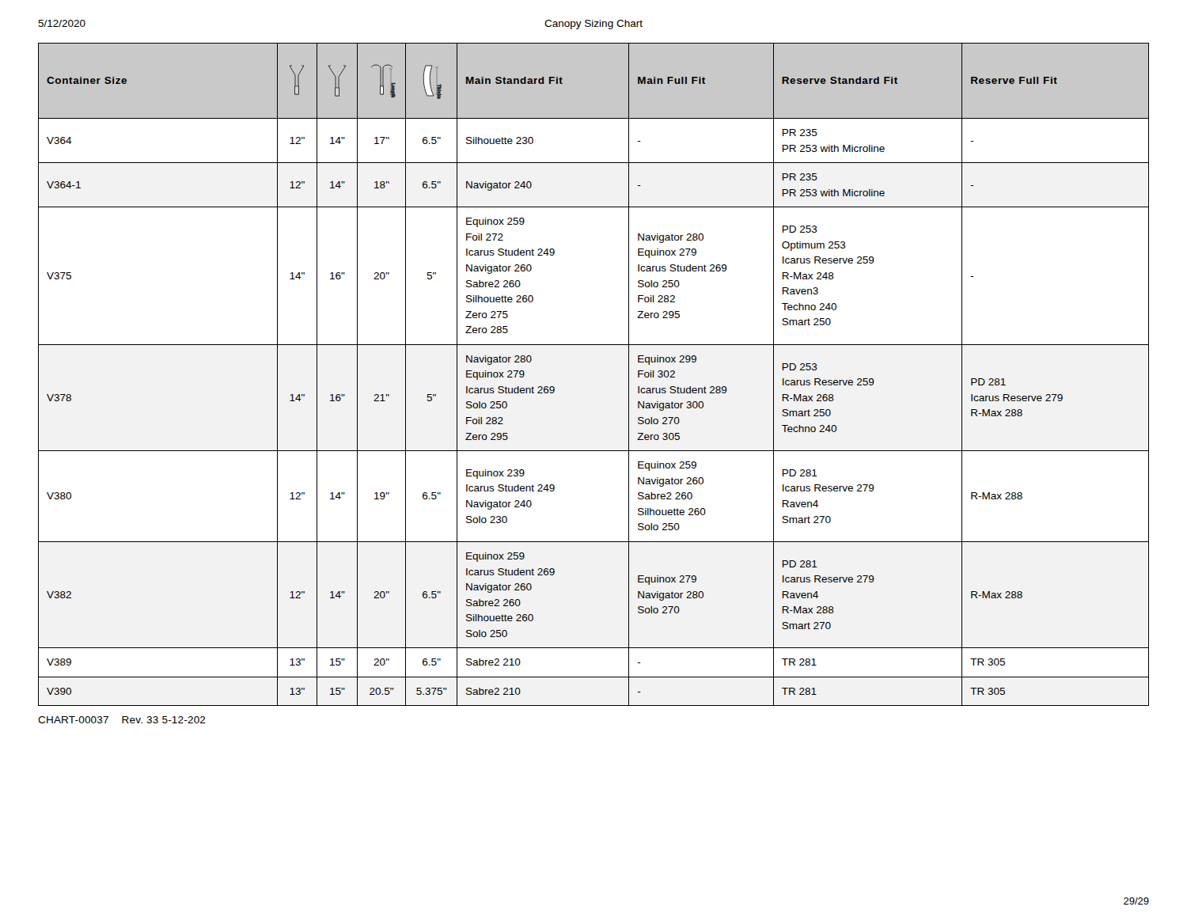5/12/2020
Canopy Sizing Chart
| Container Size | | | Length | Thickness | Main Standard Fit | Main Full Fit | Reserve Standard Fit | Reserve Full Fit |
| --- | --- | --- | --- | --- | --- | --- | --- | --- |
| V364 | 12" | 14" | 17" | 6.5" | Silhouette 230 | - | PR 235 PR 253 with Microline | - |
| V364-1 | 12" | 14" | 18" | 6.5" | Navigator 240 | - | PR 235 PR 253 with Microline | - |
| V375 | 14" | 16" | 20" | 5" | Equinox 259 Foil 272 Icarus Student 249 Navigator 260 Sabre2 260 Silhouette 260 Zero 275 Zero 285 | Navigator 280 Equinox 279 Icarus Student 269 Solo 250 Foil 282 Zero 295 | PD 253 Optimum 253 Icarus Reserve 259 R-Max 248 Raven3 Techno 240 Smart 250 | - |
| V378 | 14" | 16" | 21" | 5" | Navigator 280 Equinox 279 Icarus Student 269 Solo 250 Foil 282 Zero 295 | Equinox 299 Foil 302 Icarus Student 289 Navigator 300 Solo 270 Zero 305 | PD 253 Icarus Reserve 259 R-Max 268 Smart 250 Techno 240 | PD 281 Icarus Reserve 279 R-Max 288 |
| V380 | 12" | 14" | 19" | 6.5" | Equinox 239 Icarus Student 249 Navigator 240 Solo 230 | Equinox 259 Navigator 260 Sabre2 260 Silhouette 260 Solo 250 | PD 281 Icarus Reserve 279 Raven4 Smart 270 | R-Max 288 |
| V382 | 12" | 14" | 20" | 6.5" | Equinox 259 Icarus Student 269 Navigator 260 Sabre2 260 Silhouette 260 Solo 250 | Equinox 279 Navigator 280 Solo 270 | PD 281 Icarus Reserve 279 Raven4 R-Max 288 Smart 270 | R-Max 288 |
| V389 | 13" | 15" | 20" | 6.5" | Sabre2 210 | - | TR 281 | TR 305 |
| V390 | 13" | 15" | 20.5" | 5.375" | Sabre2 210 | - | TR 281 | TR 305 |
CHART-00037 Rev. 33 5-12-202
29/29